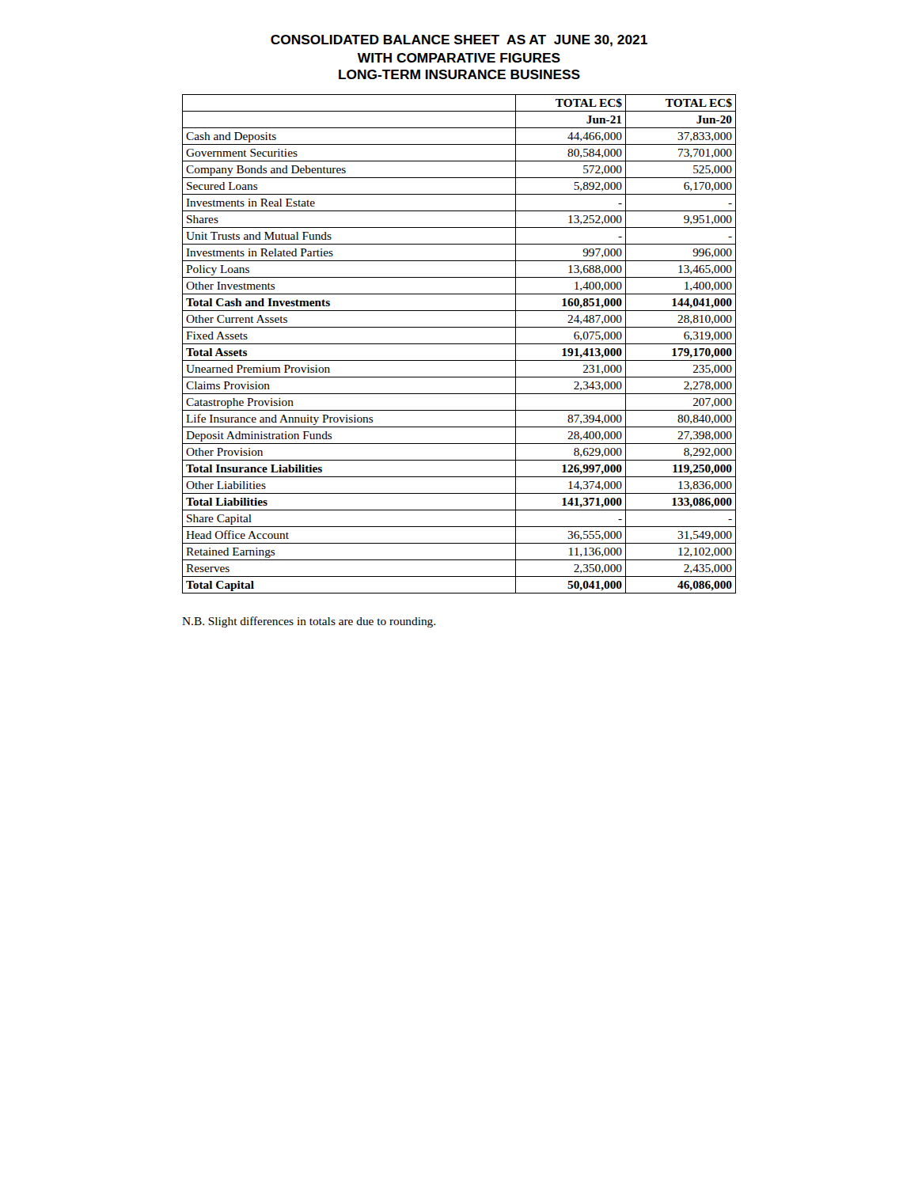CONSOLIDATED BALANCE SHEET AS AT JUNE 30, 2021
WITH COMPARATIVE FIGURES
LONG-TERM INSURANCE BUSINESS
| | TOTAL EC$ | TOTAL EC$ |
| --- | --- | --- |
| | Jun-21 | Jun-20 |
| Cash and Deposits | 44,466,000 | 37,833,000 |
| Government Securities | 80,584,000 | 73,701,000 |
| Company Bonds and Debentures | 572,000 | 525,000 |
| Secured Loans | 5,892,000 | 6,170,000 |
| Investments in Real Estate | - | - |
| Shares | 13,252,000 | 9,951,000 |
| Unit Trusts and Mutual Funds | - | - |
| Investments in Related Parties | 997,000 | 996,000 |
| Policy Loans | 13,688,000 | 13,465,000 |
| Other Investments | 1,400,000 | 1,400,000 |
| Total Cash and Investments | 160,851,000 | 144,041,000 |
| Other Current Assets | 24,487,000 | 28,810,000 |
| Fixed Assets | 6,075,000 | 6,319,000 |
| Total Assets | 191,413,000 | 179,170,000 |
| Unearned Premium Provision | 231,000 | 235,000 |
| Claims Provision | 2,343,000 | 2,278,000 |
| Catastrophe Provision | | 207,000 |
| Life Insurance and Annuity Provisions | 87,394,000 | 80,840,000 |
| Deposit Administration Funds | 28,400,000 | 27,398,000 |
| Other Provision | 8,629,000 | 8,292,000 |
| Total Insurance Liabilities | 126,997,000 | 119,250,000 |
| Other Liabilities | 14,374,000 | 13,836,000 |
| Total Liabilities | 141,371,000 | 133,086,000 |
| Share Capital | - | - |
| Head Office Account | 36,555,000 | 31,549,000 |
| Retained Earnings | 11,136,000 | 12,102,000 |
| Reserves | 2,350,000 | 2,435,000 |
| Total Capital | 50,041,000 | 46,086,000 |
N.B. Slight differences in totals are due to rounding.